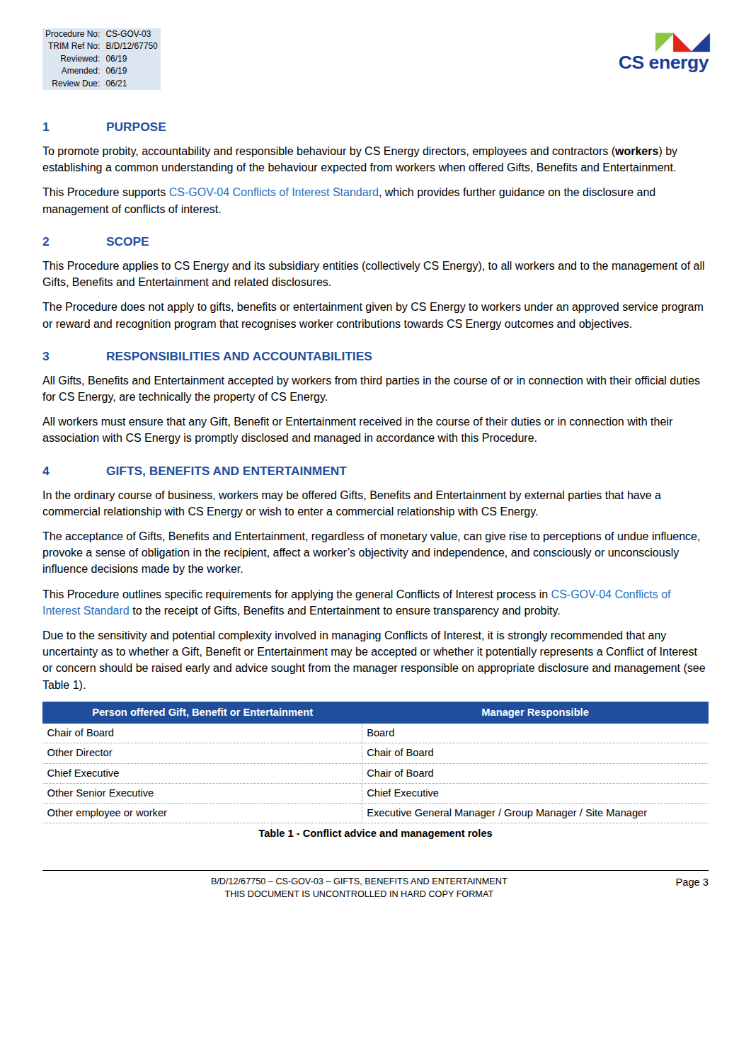| Procedure No: | CS-GOV-03 |
| TRIM Ref No: | B/D/12/67750 |
| Reviewed: | 06/19 |
| Amended: | 06/19 |
| Review Due: | 06/21 |
◤◣◢
CS energy
1 PURPOSE
To promote probity, accountability and responsible behaviour by CS Energy directors, employees and contractors (workers) by establishing a common understanding of the behaviour expected from workers when offered Gifts, Benefits and Entertainment.
This Procedure supports CS-GOV-04 Conflicts of Interest Standard, which provides further guidance on the disclosure and management of conflicts of interest.
2 SCOPE
This Procedure applies to CS Energy and its subsidiary entities (collectively CS Energy), to all workers and to the management of all Gifts, Benefits and Entertainment and related disclosures.
The Procedure does not apply to gifts, benefits or entertainment given by CS Energy to workers under an approved service program or reward and recognition program that recognises worker contributions towards CS Energy outcomes and objectives.
3 RESPONSIBILITIES AND ACCOUNTABILITIES
All Gifts, Benefits and Entertainment accepted by workers from third parties in the course of or in connection with their official duties for CS Energy, are technically the property of CS Energy.
All workers must ensure that any Gift, Benefit or Entertainment received in the course of their duties or in connection with their association with CS Energy is promptly disclosed and managed in accordance with this Procedure.
4 GIFTS, BENEFITS AND ENTERTAINMENT
In the ordinary course of business, workers may be offered Gifts, Benefits and Entertainment by external parties that have a commercial relationship with CS Energy or wish to enter a commercial relationship with CS Energy.
The acceptance of Gifts, Benefits and Entertainment, regardless of monetary value, can give rise to perceptions of undue influence, provoke a sense of obligation in the recipient, affect a worker’s objectivity and independence, and consciously or unconsciously influence decisions made by the worker.
This Procedure outlines specific requirements for applying the general Conflicts of Interest process in CS-GOV-04 Conflicts of Interest Standard to the receipt of Gifts, Benefits and Entertainment to ensure transparency and probity.
Due to the sensitivity and potential complexity involved in managing Conflicts of Interest, it is strongly recommended that any uncertainty as to whether a Gift, Benefit or Entertainment may be accepted or whether it potentially represents a Conflict of Interest or concern should be raised early and advice sought from the manager responsible on appropriate disclosure and management (see Table 1).
| Person offered Gift, Benefit or Entertainment | Manager Responsible |
| --- | --- |
| Chair of Board | Board |
| Other Director | Chair of Board |
| Chief Executive | Chair of Board |
| Other Senior Executive | Chief Executive |
| Other employee or worker | Executive General Manager / Group Manager / Site Manager |
Table 1 - Conflict advice and management roles
B/D/12/67750 – CS-GOV-03 – GIFTS, BENEFITS AND ENTERTAINMENT
THIS DOCUMENT IS UNCONTROLLED IN HARD COPY FORMAT
Page 3